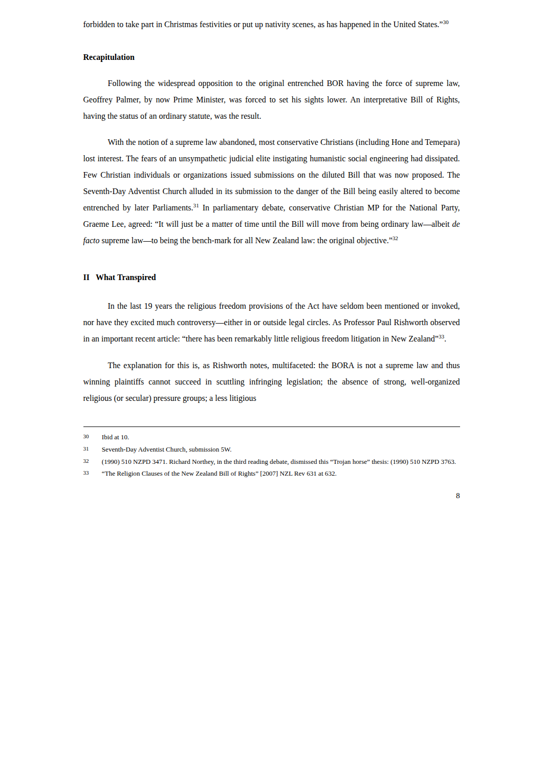forbidden to take part in Christmas festivities or put up nativity scenes, as has happened in the United States.”30
Recapitulation
Following the widespread opposition to the original entrenched BOR having the force of supreme law, Geoffrey Palmer, by now Prime Minister, was forced to set his sights lower. An interpretative Bill of Rights, having the status of an ordinary statute, was the result.
With the notion of a supreme law abandoned, most conservative Christians (including Hone and Temepara) lost interest. The fears of an unsympathetic judicial elite instigating humanistic social engineering had dissipated. Few Christian individuals or organizations issued submissions on the diluted Bill that was now proposed. The Seventh-Day Adventist Church alluded in its submission to the danger of the Bill being easily altered to become entrenched by later Parliaments.31 In parliamentary debate, conservative Christian MP for the National Party, Graeme Lee, agreed: “It will just be a matter of time until the Bill will move from being ordinary law—albeit de facto supreme law—to being the bench-mark for all New Zealand law: the original objective.”32
II What Transpired
In the last 19 years the religious freedom provisions of the Act have seldom been mentioned or invoked, nor have they excited much controversy—either in or outside legal circles. As Professor Paul Rishworth observed in an important recent article: “there has been remarkably little religious freedom litigation in New Zealand”33.
The explanation for this is, as Rishworth notes, multifaceted: the BORA is not a supreme law and thus winning plaintiffs cannot succeed in scuttling infringing legislation; the absence of strong, well-organized religious (or secular) pressure groups; a less litigious
30 Ibid at 10.
31 Seventh-Day Adventist Church, submission 5W.
32(1990) 510 NZPD 3471. Richard Northey, in the third reading debate, dismissed this “Trojan horse” thesis: (1990) 510 NZPD 3763.
33“The Religion Clauses of the New Zealand Bill of Rights” [2007] NZL Rev 631 at 632.
8